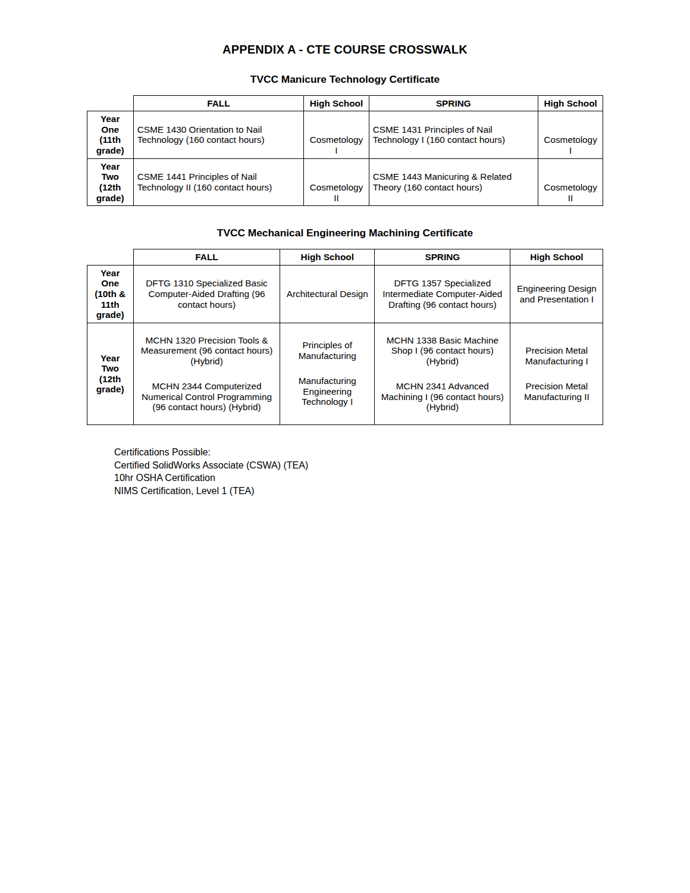APPENDIX A - CTE COURSE CROSSWALK
TVCC Manicure Technology Certificate
| | FALL | High School | SPRING | High School |
| --- | --- | --- | --- | --- |
| Year One (11th grade) | CSME 1430 Orientation to Nail Technology (160 contact hours) | Cosmetology I | CSME 1431 Principles of Nail Technology I (160 contact hours) | Cosmetology I |
| Year Two (12th grade) | CSME 1441 Principles of Nail Technology II (160 contact hours) | Cosmetology II | CSME 1443 Manicuring & Related Theory (160 contact hours) | Cosmetology II |
TVCC Mechanical Engineering Machining Certificate
| | FALL | High School | SPRING | High School |
| --- | --- | --- | --- | --- |
| Year One (10th & 11th grade) | DFTG 1310 Specialized Basic Computer-Aided Drafting (96 contact hours) | Architectural Design | DFTG 1357 Specialized Intermediate Computer-Aided Drafting (96 contact hours) | Engineering Design and Presentation I |
| Year Two (12th grade) | MCHN 1320 Precision Tools & Measurement (96 contact hours) (Hybrid) MCHN 2344 Computerized Numerical Control Programming (96 contact hours) (Hybrid) | Principles of Manufacturing Manufacturing Engineering Technology I | MCHN 1338 Basic Machine Shop I (96 contact hours) (Hybrid) MCHN 2341 Advanced Machining I (96 contact hours) (Hybrid) | Precision Metal Manufacturing I Precision Metal Manufacturing II |
Certifications Possible:
Certified SolidWorks Associate (CSWA) (TEA)
10hr OSHA Certification
NIMS Certification, Level 1 (TEA)